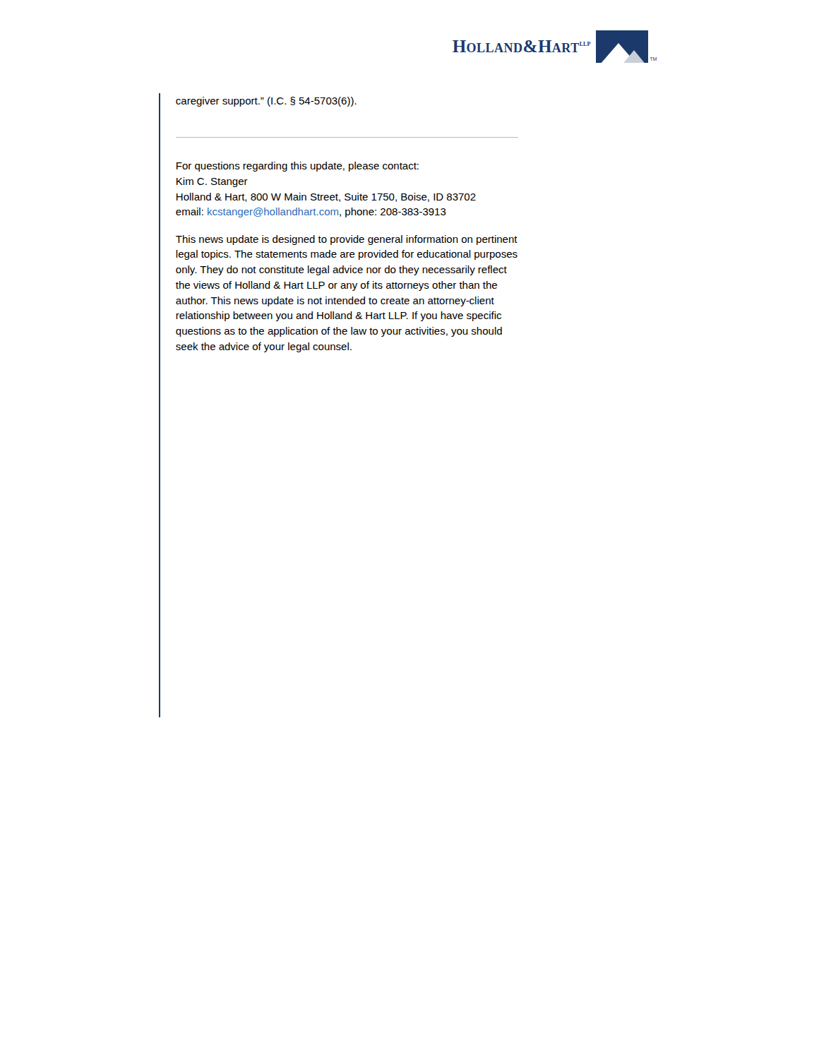Holland&HartLLP TM
caregiver support.” (I.C. § 54-5703(6)).
For questions regarding this update, please contact:
Kim C. Stanger
Holland & Hart, 800 W Main Street, Suite 1750, Boise, ID 83702
email: kcstanger@hollandhart.com, phone: 208-383-3913
This news update is designed to provide general information on pertinent legal topics. The statements made are provided for educational purposes only. They do not constitute legal advice nor do they necessarily reflect the views of Holland & Hart LLP or any of its attorneys other than the author. This news update is not intended to create an attorney-client relationship between you and Holland & Hart LLP. If you have specific questions as to the application of the law to your activities, you should seek the advice of your legal counsel.